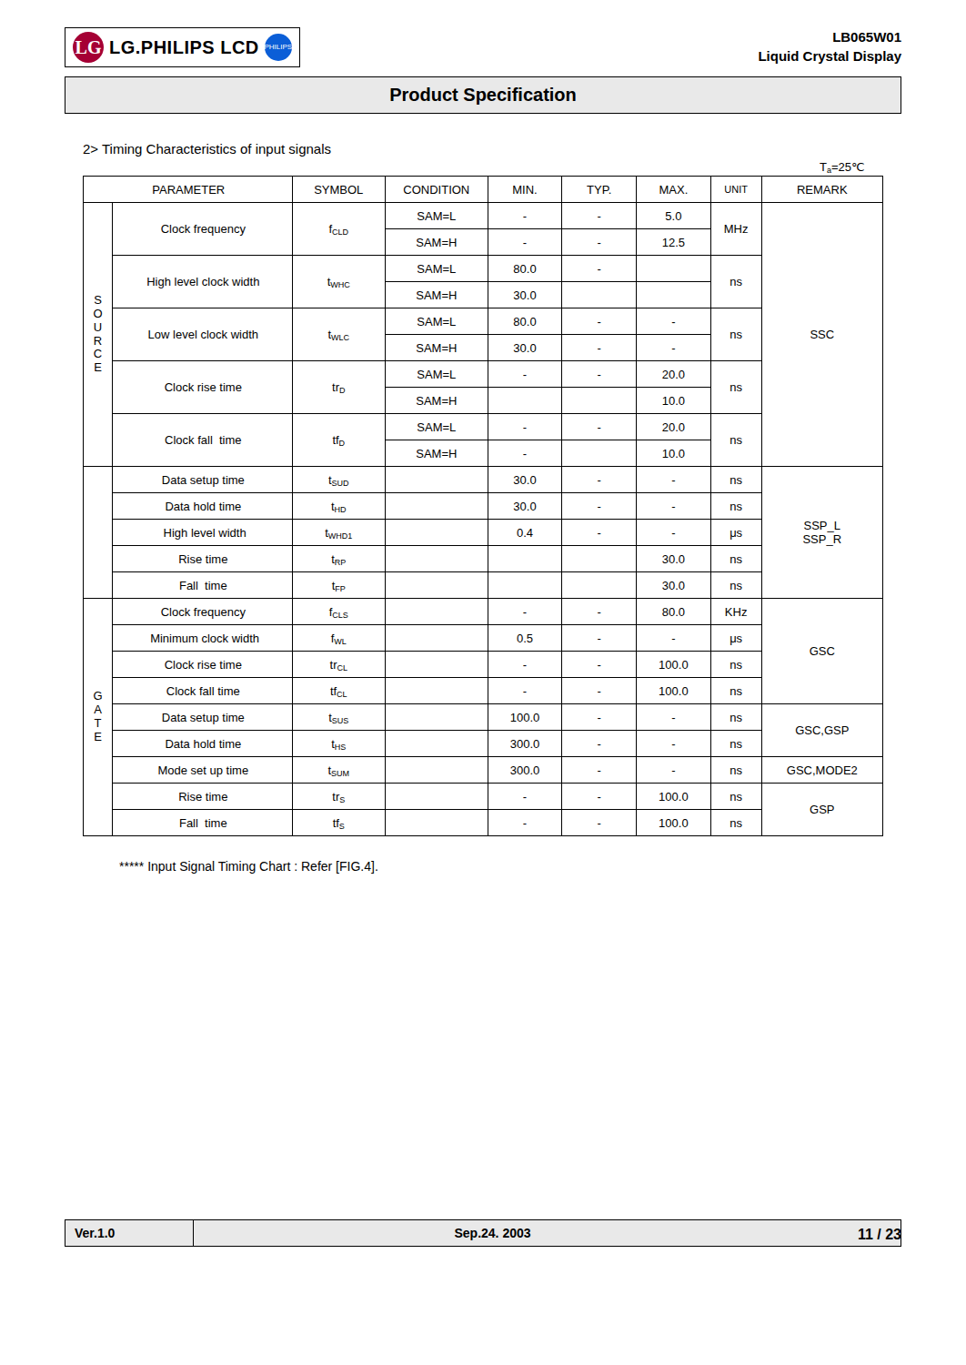LG
LG.PHILIPS LCD
PHILIPS
LB065W01
Liquid Crystal Display
Product Specification
2> Timing Characteristics of input signals
Ta=25℃
| PARAMETER | SYMBOL | CONDITION | MIN. | TYP. | MAX. | UNIT | REMARK |
| --- | --- | --- | --- | --- | --- | --- | --- |
| S O U R C E | Clock frequency | f CLD | SAM=L | - | - | 5.0 | MHz | SSC |
| SAM=H | - | - | 12.5 |
| High level clock width | t WHC | SAM=L | 80.0 | - | | ns |
| SAM=H | 30.0 | | |
| Low level clock width | t WLC | SAM=L | 80.0 | - | - | ns |
| SAM=H | 30.0 | - | - |
| Clock rise time | tr D | SAM=L | - | - | 20.0 | ns |
| SAM=H | | | 10.0 |
| Clock fall time | tf D | SAM=L | - | - | 20.0 | ns |
| SAM=H | - | | 10.0 |
| | Data setup time | t SUD | | 30.0 | - | - | ns | SSP_L SSP_R |
| Data hold time | t HD | | 30.0 | - | - | ns |
| High level width | t WHD1 | | 0.4 | - | - | μs |
| Rise time | t RP | | | | 30.0 | ns |
| Fall time | t FP | | | | 30.0 | ns |
| G A T E | Clock frequency | f CLS | | - | - | 80.0 | KHz | GSC |
| Minimum clock width | f WL | | 0.5 | - | - | μs |
| Clock rise time | tr CL | | - | - | 100.0 | ns |
| Clock fall time | tf CL | | - | - | 100.0 | ns |
| Data setup time | t SUS | | 100.0 | - | - | ns | GSC,GSP |
| Data hold time | t HS | | 300.0 | - | - | ns |
| Mode set up time | t SUM | | 300.0 | - | - | ns | GSC,MODE2 |
| Rise time | tr S | | - | - | 100.0 | ns | GSP |
| Fall time | tf S | | - | - | 100.0 | ns |
***** Input Signal Timing Chart : Refer [FIG.4].
Ver.1.0
Sep.24. 2003
11 / 23